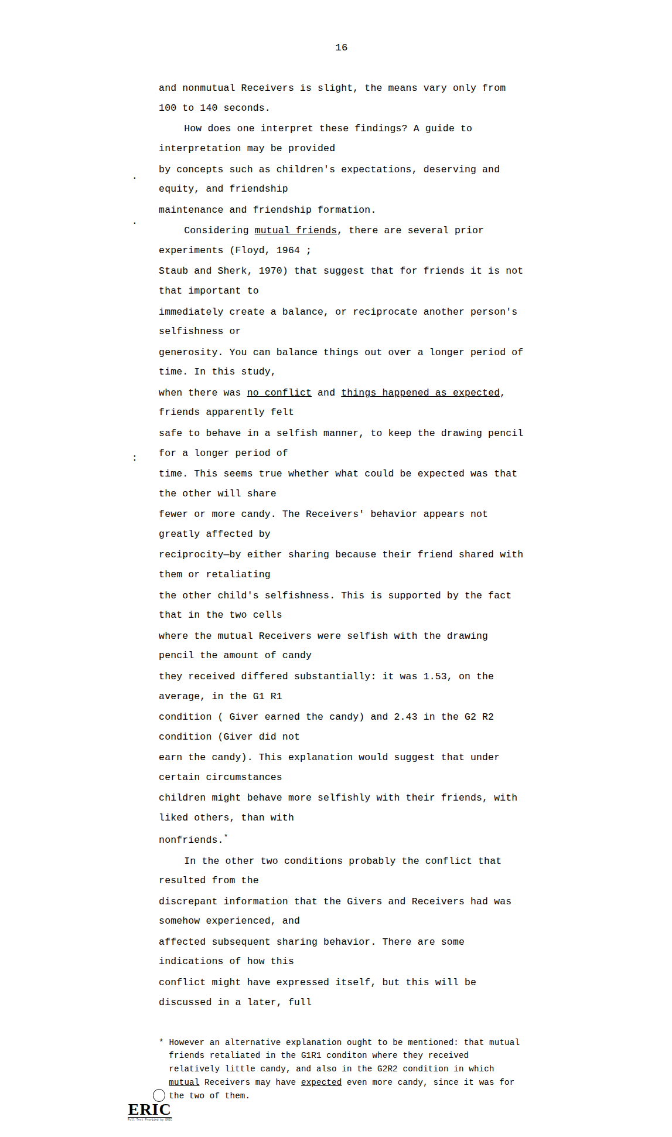16
.
.
and nonmutual Receivers is slight, the means vary only from 100 to 140 seconds.
How does one interpret these findings? A guide to interpretation may be provided
by concepts such as children's expectations, deserving and equity, and friendship
maintenance and friendship formation.
Considering mutual friends, there are several prior experiments (Floyd, 1964 ;
Staub and Sherk, 1970) that suggest that for friends it is not that important to
immediately create a balance, or reciprocate another person's selfishness or
generosity. You can balance things out over a longer period of time. In this study,
when there was no conflict and things happened as expected, friends apparently felt
safe to behave in a selfish manner, to keep the drawing pencil for a longer period of
time. This seems true whether what could be expected was that the other will share
fewer or more candy. The Receivers' behavior appears not greatly affected by
reciprocity—by either sharing because their friend shared with them or retaliating
the other child's selfishness. This is supported by the fact that in the two cells
where the mutual Receivers were selfish with the drawing pencil the amount of candy
they received differed substantially: it was 1.53, on the average, in the G1 R1
condition ( Giver earned the candy) and 2.43 in the G2 R2 condition (Giver did not
earn the candy). This explanation would suggest that under certain circumstances
children might behave more selfishly with their friends, with liked others, than with
nonfriends.*
In the other two conditions probably the conflict that resulted from the
discrepant information that the Givers and Receivers had was somehow experienced, and
affected subsequent sharing behavior. There are some indications of how this
conflict might have expressed itself, but this will be discussed in a later, full
:
* However an alternative explanation ought to be mentioned: that mutual friends retaliated in the G1R1 conditon where they received relatively little candy, and also in the G2R2 condition in which mutual Receivers may have expected even more candy, since it was for the two of them.
ERIC
Full Text Provided by ERIC